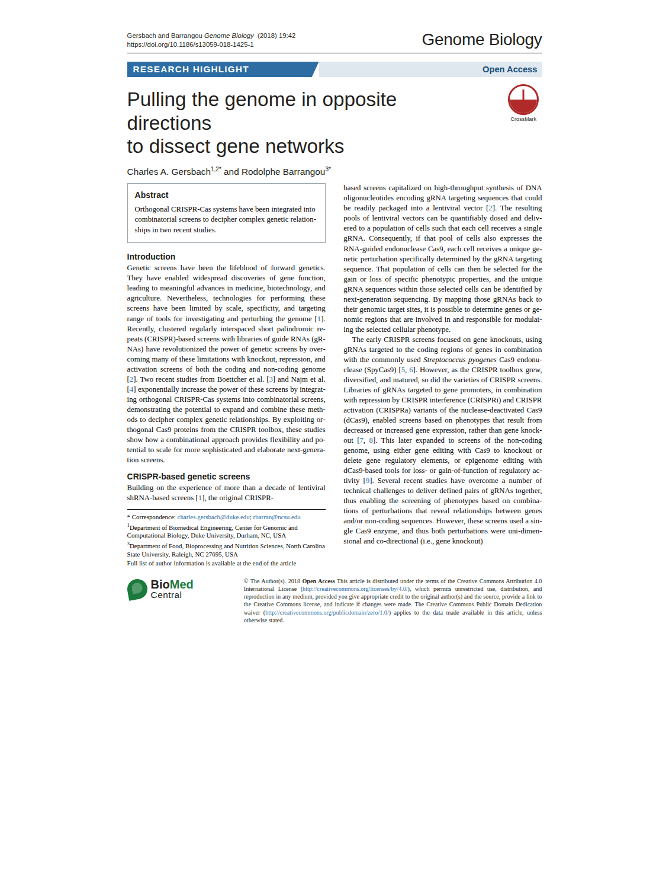Gersbach and Barrangou Genome Biology (2018) 19:42
https://doi.org/10.1186/s13059-018-1425-1
Genome Biology
RESEARCH HIGHLIGHT
Open Access
CrossMark
Pulling the genome in opposite directions
to dissect gene networks
Charles A. Gersbach1,2* and Rodolphe Barrangou3*
Abstract
Orthogonal CRISPR-Cas systems have been integrated into combinatorial screens to decipher complex genetic relationships in two recent studies.
Introduction
Genetic screens have been the lifeblood of forward genetics. They have enabled widespread discoveries of gene function, leading to meaningful advances in medicine, biotechnology, and agriculture. Nevertheless, technologies for performing these screens have been limited by scale, specificity, and targeting range of tools for investigating and perturbing the genome [1]. Recently, clustered regularly interspaced short palindromic repeats (CRISPR)-based screens with libraries of guide RNAs (gRNAs) have revolutionized the power of genetic screens by overcoming many of these limitations with knockout, repression, and activation screens of both the coding and non-coding genome [2]. Two recent studies from Boettcher et al. [3] and Najm et al. [4] exponentially increase the power of these screens by integrating orthogonal CRISPR-Cas systems into combinatorial screens, demonstrating the potential to expand and combine these methods to decipher complex genetic relationships. By exploiting orthogonal Cas9 proteins from the CRISPR toolbox, these studies show how a combinational approach provides flexibility and potential to scale for more sophisticated and elaborate next-generation screens.
CRISPR-based genetic screens
Building on the experience of more than a decade of lentiviral shRNA-based screens [1], the original CRISPR-
* Correspondence: charles.gersbach@duke.edu; rbarran@ncsu.edu
1Department of Biomedical Engineering, Center for Genomic and Computational Biology, Duke University, Durham, NC, USA
3Department of Food, Bioprocessing and Nutrition Sciences, North Carolina State University, Raleigh, NC 27695, USA
Full list of author information is available at the end of the article
based screens capitalized on high-throughput synthesis of DNA oligonucleotides encoding gRNA targeting sequences that could be readily packaged into a lentiviral vector [2]. The resulting pools of lentiviral vectors can be quantifiably dosed and delivered to a population of cells such that each cell receives a single gRNA. Consequently, if that pool of cells also expresses the RNA-guided endonuclease Cas9, each cell receives a unique genetic perturbation specifically determined by the gRNA targeting sequence. That population of cells can then be selected for the gain or loss of specific phenotypic properties, and the unique gRNA sequences within those selected cells can be identified by next-generation sequencing. By mapping those gRNAs back to their genomic target sites, it is possible to determine genes or genomic regions that are involved in and responsible for modulating the selected cellular phenotype.
The early CRISPR screens focused on gene knockouts, using gRNAs targeted to the coding regions of genes in combination with the commonly used Streptococcus pyogenes Cas9 endonuclease (SpyCas9) [5, 6]. However, as the CRISPR toolbox grew, diversified, and matured, so did the varieties of CRISPR screens. Libraries of gRNAs targeted to gene promoters, in combination with repression by CRISPR interference (CRISPRi) and CRISPR activation (CRISPRa) variants of the nuclease-deactivated Cas9 (dCas9), enabled screens based on phenotypes that result from decreased or increased gene expression, rather than gene knockout [7, 8]. This later expanded to screens of the non-coding genome, using either gene editing with Cas9 to knockout or delete gene regulatory elements, or epigenome editing with dCas9-based tools for loss- or gain-of-function of regulatory activity [9]. Several recent studies have overcome a number of technical challenges to deliver defined pairs of gRNAs together, thus enabling the screening of phenotypes based on combinations of perturbations that reveal relationships between genes and/or non-coding sequences. However, these screens used a single Cas9 enzyme, and thus both perturbations were uni-dimensional and co-directional (i.e., gene knockout)
BioMed
Central
© The Author(s). 2018 Open Access This article is distributed under the terms of the Creative Commons Attribution 4.0 International License (http://creativecommons.org/licenses/by/4.0/), which permits unrestricted use, distribution, and reproduction in any medium, provided you give appropriate credit to the original author(s) and the source, provide a link to the Creative Commons license, and indicate if changes were made. The Creative Commons Public Domain Dedication waiver (http://creativecommons.org/publicdomain/zero/1.0/) applies to the data made available in this article, unless otherwise stated.